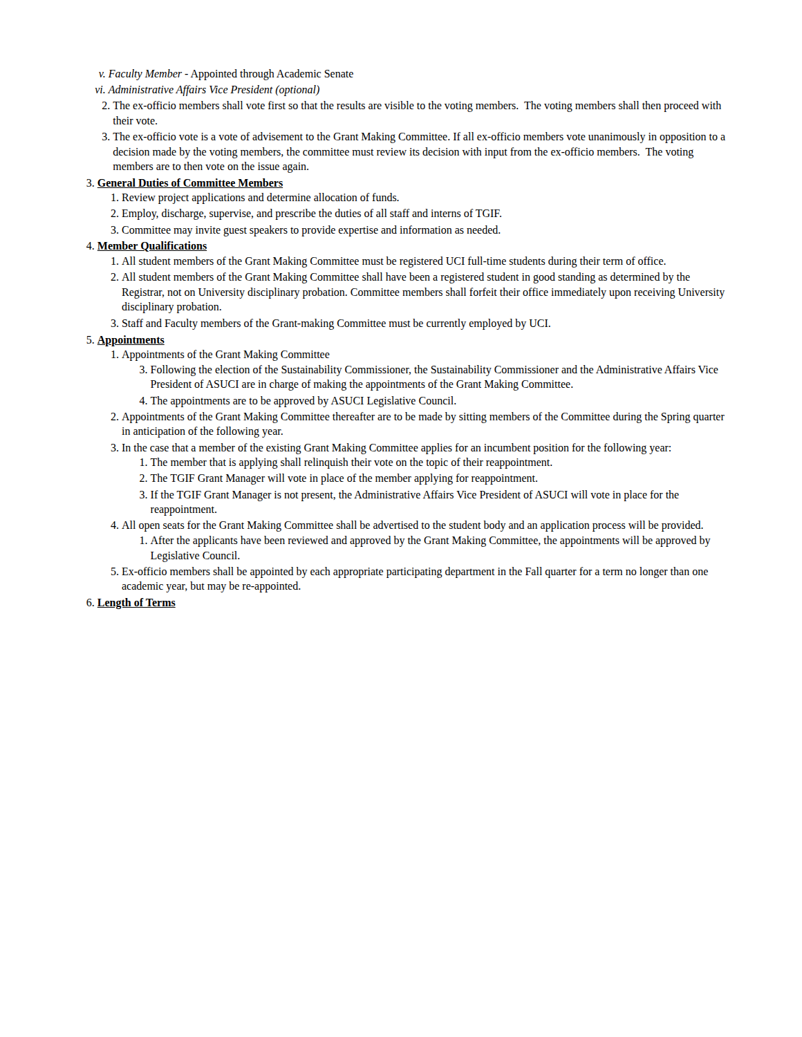Faculty Member - Appointed through Academic Senate
Administrative Affairs Vice President (optional)
The ex-officio members shall vote first so that the results are visible to the voting members. The voting members shall then proceed with their vote.
The ex-officio vote is a vote of advisement to the Grant Making Committee. If all ex-officio members vote unanimously in opposition to a decision made by the voting members, the committee must review its decision with input from the ex-officio members. The voting members are to then vote on the issue again.
General Duties of Committee Members
Review project applications and determine allocation of funds.
Employ, discharge, supervise, and prescribe the duties of all staff and interns of TGIF.
Committee may invite guest speakers to provide expertise and information as needed.
Member Qualifications
All student members of the Grant Making Committee must be registered UCI full-time students during their term of office.
All student members of the Grant Making Committee shall have been a registered student in good standing as determined by the Registrar, not on University disciplinary probation. Committee members shall forfeit their office immediately upon receiving University disciplinary probation.
Staff and Faculty members of the Grant-making Committee must be currently employed by UCI.
Appointments
Appointments of the Grant Making Committee
Following the election of the Sustainability Commissioner, the Sustainability Commissioner and the Administrative Affairs Vice President of ASUCI are in charge of making the appointments of the Grant Making Committee.
The appointments are to be approved by ASUCI Legislative Council.
Appointments of the Grant Making Committee thereafter are to be made by sitting members of the Committee during the Spring quarter in anticipation of the following year.
In the case that a member of the existing Grant Making Committee applies for an incumbent position for the following year:
The member that is applying shall relinquish their vote on the topic of their reappointment.
The TGIF Grant Manager will vote in place of the member applying for reappointment.
If the TGIF Grant Manager is not present, the Administrative Affairs Vice President of ASUCI will vote in place for the reappointment.
All open seats for the Grant Making Committee shall be advertised to the student body and an application process will be provided.
After the applicants have been reviewed and approved by the Grant Making Committee, the appointments will be approved by Legislative Council.
Ex-officio members shall be appointed by each appropriate participating department in the Fall quarter for a term no longer than one academic year, but may be re-appointed.
Length of Terms